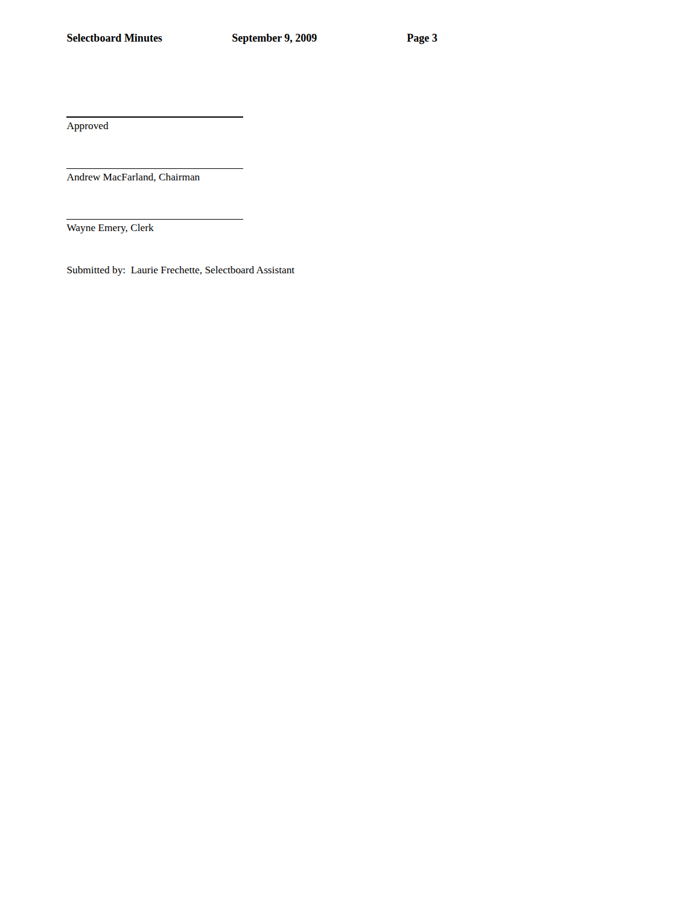Selectboard Minutes September 9, 2009 Page 3
Approved
Andrew MacFarland, Chairman
Wayne Emery, Clerk
Submitted by: Laurie Frechette, Selectboard Assistant